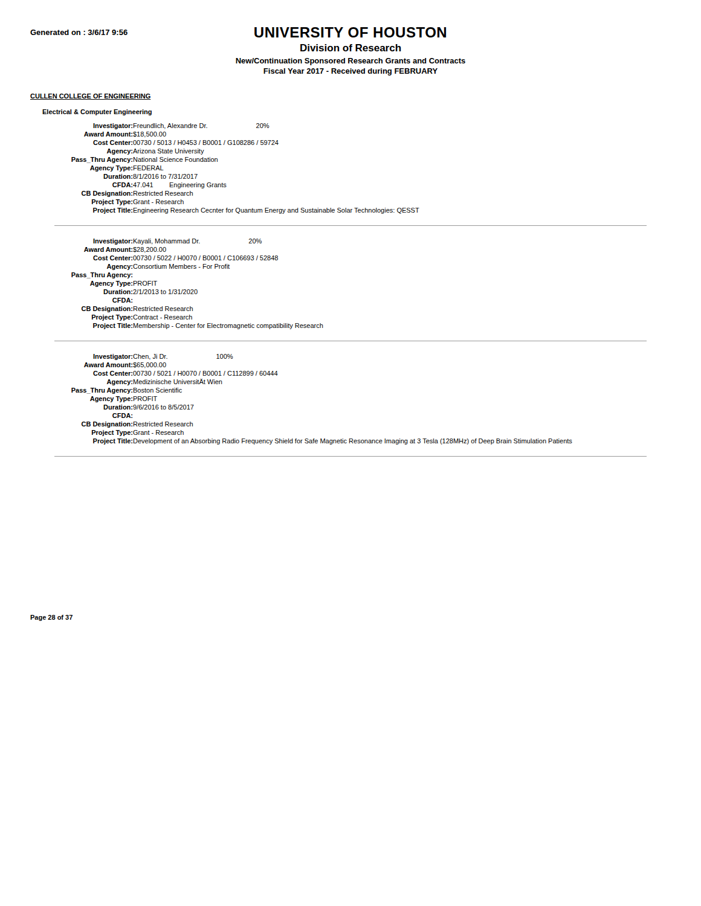Generated on : 3/6/17 9:56
UNIVERSITY OF HOUSTON
Division of Research
New/Continuation Sponsored Research Grants and Contracts
Fiscal Year 2017 - Received during FEBRUARY
CULLEN COLLEGE OF ENGINEERING
Electrical & Computer Engineering
| Investigator: | Freundlich, Alexandre Dr. 20% |
| Award Amount: | $18,500.00 |
| Cost Center: | 00730 / 5013 / H0453 / B0001 / G108286 / 59724 |
| Agency: | Arizona State University |
| Pass_Thru Agency: | National Science Foundation |
| Agency Type: | FEDERAL |
| Duration: | 8/1/2016 to 7/31/2017 |
| CFDA: | 47.041 Engineering Grants |
| CB Designation: | Restricted Research |
| Project Type: | Grant - Research |
| Project Title: | Engineering Research Cecnter for Quantum Energy and Sustainable Solar Technologies: QESST |
| Investigator: | Kayali, Mohammad Dr. 20% |
| Award Amount: | $28,200.00 |
| Cost Center: | 00730 / 5022 / H0070 / B0001 / C106693 / 52848 |
| Agency: | Consortium Members - For Profit |
| Pass_Thru Agency: | |
| Agency Type: | PROFIT |
| Duration: | 2/1/2013 to 1/31/2020 |
| CFDA: | |
| CB Designation: | Restricted Research |
| Project Type: | Contract - Research |
| Project Title: | Membership - Center for Electromagnetic compatibility Research |
| Investigator: | Chen, Ji Dr. 100% |
| Award Amount: | $65,000.00 |
| Cost Center: | 00730 / 5021 / H0070 / B0001 / C112899 / 60444 |
| Agency: | Medizinische UniversitÄt Wien |
| Pass_Thru Agency: | Boston Scientific |
| Agency Type: | PROFIT |
| Duration: | 9/6/2016 to 8/5/2017 |
| CFDA: | |
| CB Designation: | Restricted Research |
| Project Type: | Grant - Research |
| Project Title: | Development of an Absorbing Radio Frequency Shield for Safe Magnetic Resonance Imaging at 3 Tesla (128MHz) of Deep Brain Stimulation Patients |
Page 28 of 37